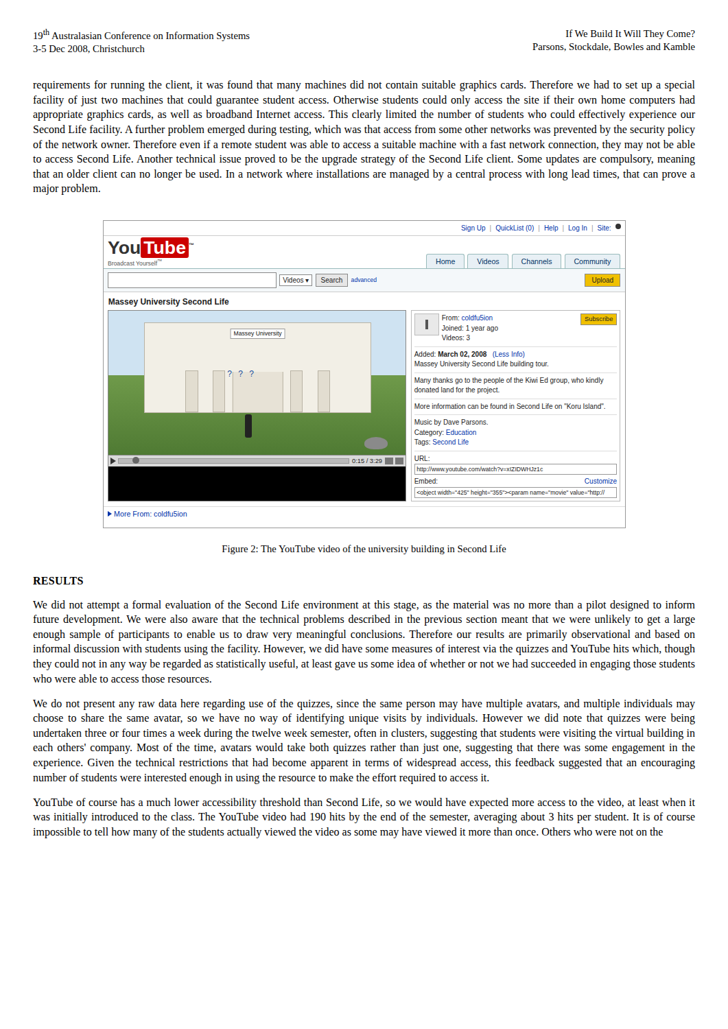19th Australasian Conference on Information Systems
3-5 Dec 2008, Christchurch
If We Build It Will They Come?
Parsons, Stockdale, Bowles and Kamble
requirements for running the client, it was found that many machines did not contain suitable graphics cards. Therefore we had to set up a special facility of just two machines that could guarantee student access. Otherwise students could only access the site if their own home computers had appropriate graphics cards, as well as broadband Internet access. This clearly limited the number of students who could effectively experience our Second Life facility. A further problem emerged during testing, which was that access from some other networks was prevented by the security policy of the network owner. Therefore even if a remote student was able to access a suitable machine with a fast network connection, they may not be able to access Second Life. Another technical issue proved to be the upgrade strategy of the Second Life client. Some updates are compulsory, meaning that an older client can no longer be used. In a network where installations are managed by a central process with long lead times, that can prove a major problem.
Sign Up| QuickList (0)| Help| Log In| Site:
You Tube™
Broadcast Yourself™
Home
Videos
Channels
Community
Videos ▾ Search advanced Upload
Massey University Second Life
Massey University
? ? ?
0:15 / 3:29
From: coldfu5ion
Joined: 1 year ago
Videos: 3
Subscribe
Added: March 02, 2008 (Less Info)
Massey University Second Life building tour.
Many thanks go to the people of the Kiwi Ed group, who kindly donated land for the project.
More information can be found in Second Life on "Koru Island".
Music by Dave Parsons.
Category: Education
Tags: Second Life
URL:
http://www.youtube.com/watch?v=xIZIDWHJz1c
Embed: Customize
<object width="425" height="355"><param name="movie" value="http://
More From: coldfu5ion
Figure 2: The YouTube video of the university building in Second Life
RESULTS
We did not attempt a formal evaluation of the Second Life environment at this stage, as the material was no more than a pilot designed to inform future development. We were also aware that the technical problems described in the previous section meant that we were unlikely to get a large enough sample of participants to enable us to draw very meaningful conclusions. Therefore our results are primarily observational and based on informal discussion with students using the facility. However, we did have some measures of interest via the quizzes and YouTube hits which, though they could not in any way be regarded as statistically useful, at least gave us some idea of whether or not we had succeeded in engaging those students who were able to access those resources.
We do not present any raw data here regarding use of the quizzes, since the same person may have multiple avatars, and multiple individuals may choose to share the same avatar, so we have no way of identifying unique visits by individuals. However we did note that quizzes were being undertaken three or four times a week during the twelve week semester, often in clusters, suggesting that students were visiting the virtual building in each others' company. Most of the time, avatars would take both quizzes rather than just one, suggesting that there was some engagement in the experience. Given the technical restrictions that had become apparent in terms of widespread access, this feedback suggested that an encouraging number of students were interested enough in using the resource to make the effort required to access it.
YouTube of course has a much lower accessibility threshold than Second Life, so we would have expected more access to the video, at least when it was initially introduced to the class. The YouTube video had 190 hits by the end of the semester, averaging about 3 hits per student. It is of course impossible to tell how many of the students actually viewed the video as some may have viewed it more than once. Others who were not on the